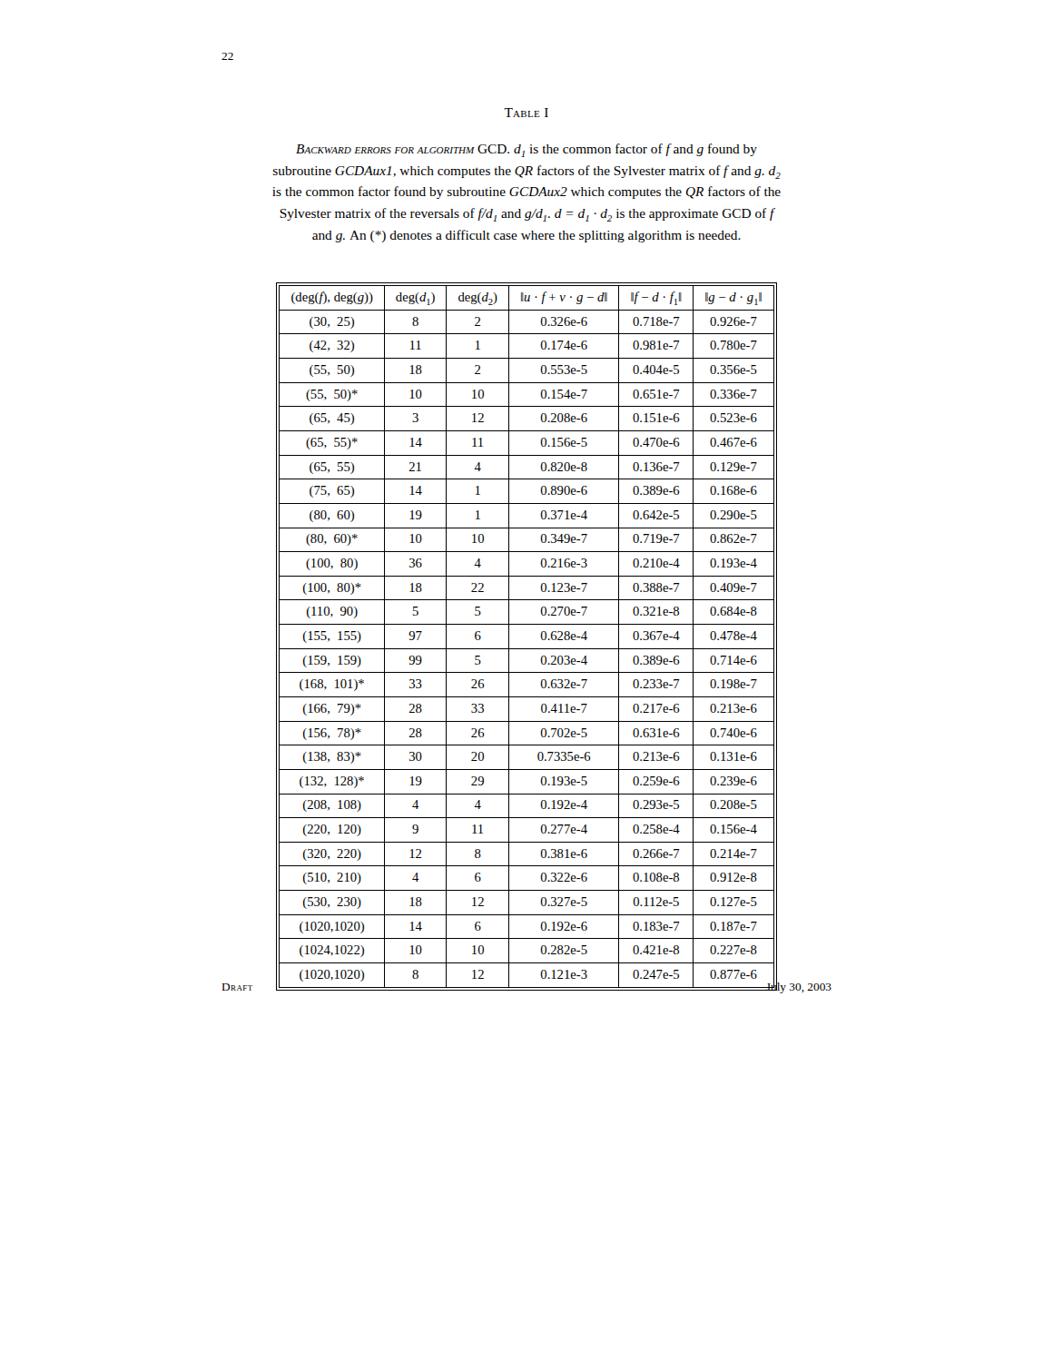22
Table I
Backward errors for algorithm GCD. d1 is the common factor of f and g found by subroutine GCDAux1, which computes the QR factors of the Sylvester matrix of f and g. d2 is the common factor found by subroutine GCDAux2 which computes the QR factors of the Sylvester matrix of the reversals of f/d1 and g/d1. d = d1 · d2 is the approximate GCD of f and g. An (*) denotes a difficult case where the splitting algorithm is needed.
| (deg( f ), deg( g )) | deg( d 1 ) | deg( d 2 ) | ‖ u · f + v · g − d ‖ | ‖ f − d · f 1 ‖ | ‖ g − d · g 1 ‖ |
| --- | --- | --- | --- | --- | --- |
| (30, 25) | 8 | 2 | 0.326e-6 | 0.718e-7 | 0.926e-7 |
| (42, 32) | 11 | 1 | 0.174e-6 | 0.981e-7 | 0.780e-7 |
| (55, 50) | 18 | 2 | 0.553e-5 | 0.404e-5 | 0.356e-5 |
| (55, 50)* | 10 | 10 | 0.154e-7 | 0.651e-7 | 0.336e-7 |
| (65, 45) | 3 | 12 | 0.208e-6 | 0.151e-6 | 0.523e-6 |
| (65, 55)* | 14 | 11 | 0.156e-5 | 0.470e-6 | 0.467e-6 |
| (65, 55) | 21 | 4 | 0.820e-8 | 0.136e-7 | 0.129e-7 |
| (75, 65) | 14 | 1 | 0.890e-6 | 0.389e-6 | 0.168e-6 |
| (80, 60) | 19 | 1 | 0.371e-4 | 0.642e-5 | 0.290e-5 |
| (80, 60)* | 10 | 10 | 0.349e-7 | 0.719e-7 | 0.862e-7 |
| (100, 80) | 36 | 4 | 0.216e-3 | 0.210e-4 | 0.193e-4 |
| (100, 80)* | 18 | 22 | 0.123e-7 | 0.388e-7 | 0.409e-7 |
| (110, 90) | 5 | 5 | 0.270e-7 | 0.321e-8 | 0.684e-8 |
| (155, 155) | 97 | 6 | 0.628e-4 | 0.367e-4 | 0.478e-4 |
| (159, 159) | 99 | 5 | 0.203e-4 | 0.389e-6 | 0.714e-6 |
| (168, 101)* | 33 | 26 | 0.632e-7 | 0.233e-7 | 0.198e-7 |
| (166, 79)* | 28 | 33 | 0.411e-7 | 0.217e-6 | 0.213e-6 |
| (156, 78)* | 28 | 26 | 0.702e-5 | 0.631e-6 | 0.740e-6 |
| (138, 83)* | 30 | 20 | 0.7335e-6 | 0.213e-6 | 0.131e-6 |
| (132, 128)* | 19 | 29 | 0.193e-5 | 0.259e-6 | 0.239e-6 |
| (208, 108) | 4 | 4 | 0.192e-4 | 0.293e-5 | 0.208e-5 |
| (220, 120) | 9 | 11 | 0.277e-4 | 0.258e-4 | 0.156e-4 |
| (320, 220) | 12 | 8 | 0.381e-6 | 0.266e-7 | 0.214e-7 |
| (510, 210) | 4 | 6 | 0.322e-6 | 0.108e-8 | 0.912e-8 |
| (530, 230) | 18 | 12 | 0.327e-5 | 0.112e-5 | 0.127e-5 |
| (1020,1020) | 14 | 6 | 0.192e-6 | 0.183e-7 | 0.187e-7 |
| (1024,1022) | 10 | 10 | 0.282e-5 | 0.421e-8 | 0.227e-8 |
| (1020,1020) | 8 | 12 | 0.121e-3 | 0.247e-5 | 0.877e-6 |
Draft
July 30, 2003